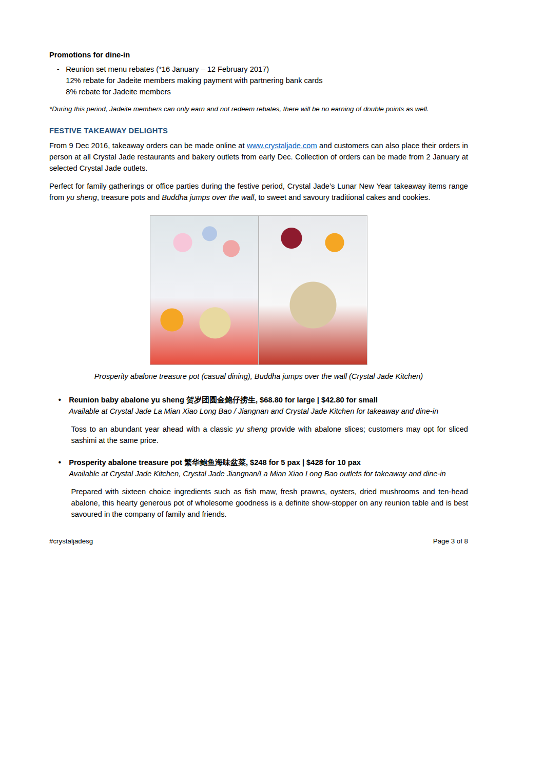Promotions for dine-in
Reunion set menu rebates (*16 January – 12 February 2017)
12% rebate for Jadeite members making payment with partnering bank cards
8% rebate for Jadeite members
*During this period, Jadeite members can only earn and not redeem rebates, there will be no earning of double points as well.
FESTIVE TAKEAWAY DELIGHTS
From 9 Dec 2016, takeaway orders can be made online at www.crystaljade.com and customers can also place their orders in person at all Crystal Jade restaurants and bakery outlets from early Dec. Collection of orders can be made from 2 January at selected Crystal Jade outlets.
Perfect for family gatherings or office parties during the festive period, Crystal Jade’s Lunar New Year takeaway items range from yu sheng, treasure pots and Buddha jumps over the wall, to sweet and savoury traditional cakes and cookies.
Prosperity abalone treasure pot (casual dining), Buddha jumps over the wall (Crystal Jade Kitchen)
Reunion baby abalone yu sheng 贺岁团圆金鲍仔捞生, $68.80 for large | $42.80 for small
Available at Crystal Jade La Mian Xiao Long Bao / Jiangnan and Crystal Jade Kitchen for takeaway and dine-in
Toss to an abundant year ahead with a classic yu sheng provide with abalone slices; customers may opt for sliced sashimi at the same price.
Prosperity abalone treasure pot 繁华鲍鱼海味盆菜, $248 for 5 pax | $428 for 10 pax
Available at Crystal Jade Kitchen, Crystal Jade Jiangnan/La Mian Xiao Long Bao outlets for takeaway and dine-in
Prepared with sixteen choice ingredients such as fish maw, fresh prawns, oysters, dried mushrooms and ten-head abalone, this hearty generous pot of wholesome goodness is a definite show-stopper on any reunion table and is best savoured in the company of family and friends.
#crystaljadesg
Page 3 of 8